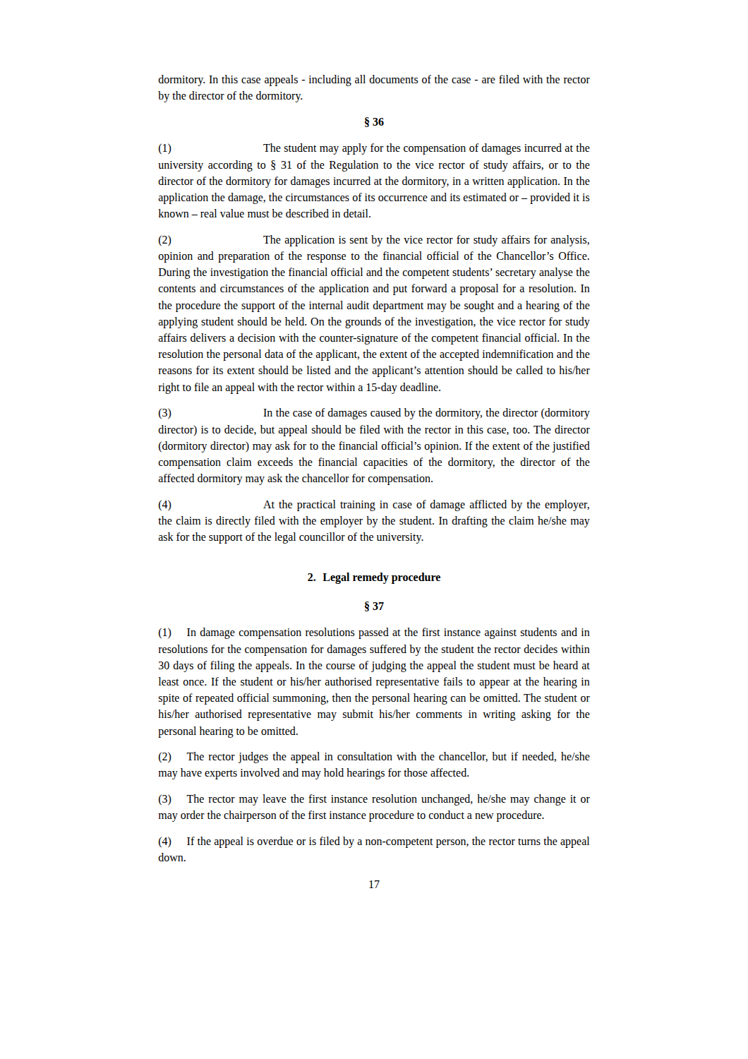dormitory. In this case appeals - including all documents of the case - are filed with the rector by the director of the dormitory.
§ 36
(1) The student may apply for the compensation of damages incurred at the university according to § 31 of the Regulation to the vice rector of study affairs, or to the director of the dormitory for damages incurred at the dormitory, in a written application. In the application the damage, the circumstances of its occurrence and its estimated or – provided it is known – real value must be described in detail.
(2) The application is sent by the vice rector for study affairs for analysis, opinion and preparation of the response to the financial official of the Chancellor’s Office. During the investigation the financial official and the competent students’ secretary analyse the contents and circumstances of the application and put forward a proposal for a resolution. In the procedure the support of the internal audit department may be sought and a hearing of the applying student should be held. On the grounds of the investigation, the vice rector for study affairs delivers a decision with the counter-signature of the competent financial official. In the resolution the personal data of the applicant, the extent of the accepted indemnification and the reasons for its extent should be listed and the applicant’s attention should be called to his/her right to file an appeal with the rector within a 15-day deadline.
(3) In the case of damages caused by the dormitory, the director (dormitory director) is to decide, but appeal should be filed with the rector in this case, too. The director (dormitory director) may ask for to the financial official’s opinion. If the extent of the justified compensation claim exceeds the financial capacities of the dormitory, the director of the affected dormitory may ask the chancellor for compensation.
(4) At the practical training in case of damage afflicted by the employer, the claim is directly filed with the employer by the student. In drafting the claim he/she may ask for the support of the legal councillor of the university.
2. Legal remedy procedure
§ 37
(1) In damage compensation resolutions passed at the first instance against students and in resolutions for the compensation for damages suffered by the student the rector decides within 30 days of filing the appeals. In the course of judging the appeal the student must be heard at least once. If the student or his/her authorised representative fails to appear at the hearing in spite of repeated official summoning, then the personal hearing can be omitted. The student or his/her authorised representative may submit his/her comments in writing asking for the personal hearing to be omitted.
(2) The rector judges the appeal in consultation with the chancellor, but if needed, he/she may have experts involved and may hold hearings for those affected.
(3) The rector may leave the first instance resolution unchanged, he/she may change it or may order the chairperson of the first instance procedure to conduct a new procedure.
(4) If the appeal is overdue or is filed by a non-competent person, the rector turns the appeal down.
17